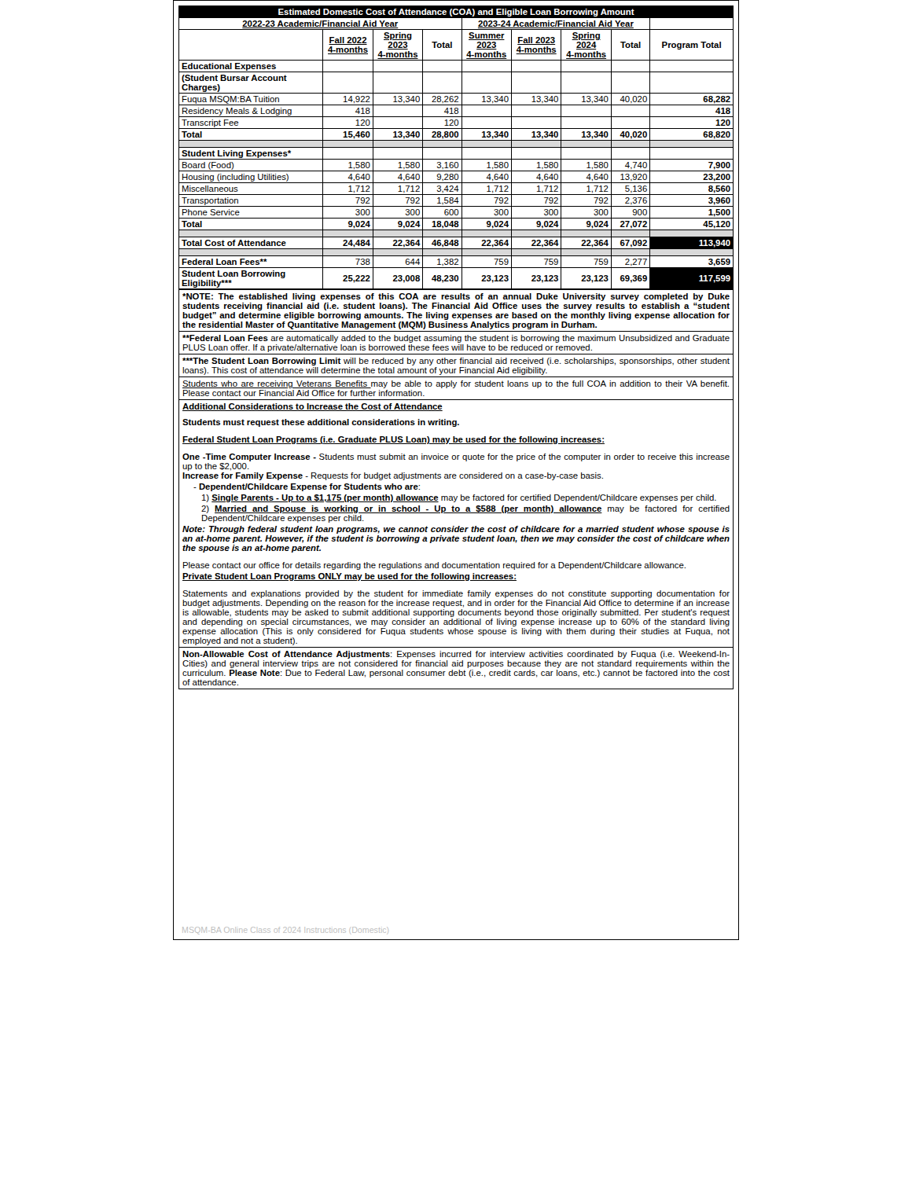| Estimated Domestic Cost of Attendance (COA) and Eligible Loan Borrowing Amount |
| 2022-23 Academic/Financial Aid Year | 2023-24 Academic/Financial Aid Year | |
| | Fall 2022 4-months | Spring 2023 4-months | Total | Summer 2023 4-months | Fall 2023 4-months | Spring 2024 4-months | Total | Program Total |
| Educational Expenses | | | | | | | | |
| (Student Bursar Account Charges) | | | | | | | | |
| Fuqua MSQM:BA Tuition | 14,922 | 13,340 | 28,262 | 13,340 | 13,340 | 13,340 | 40,020 | 68,282 |
| Residency Meals & Lodging | 418 | | 418 | | | | | 418 |
| Transcript Fee | 120 | | 120 | | | | | 120 |
| Total | 15,460 | 13,340 | 28,800 | 13,340 | 13,340 | 13,340 | 40,020 | 68,820 |
| Student Living Expenses* | | | | | | | | |
| Board (Food) | 1,580 | 1,580 | 3,160 | 1,580 | 1,580 | 1,580 | 4,740 | 7,900 |
| Housing (including Utilities) | 4,640 | 4,640 | 9,280 | 4,640 | 4,640 | 4,640 | 13,920 | 23,200 |
| Miscellaneous | 1,712 | 1,712 | 3,424 | 1,712 | 1,712 | 1,712 | 5,136 | 8,560 |
| Transportation | 792 | 792 | 1,584 | 792 | 792 | 792 | 2,376 | 3,960 |
| Phone Service | 300 | 300 | 600 | 300 | 300 | 300 | 900 | 1,500 |
| Total | 9,024 | 9,024 | 18,048 | 9,024 | 9,024 | 9,024 | 27,072 | 45,120 |
| Total Cost of Attendance | 24,484 | 22,364 | 46,848 | 22,364 | 22,364 | 22,364 | 67,092 | 113,940 |
| Federal Loan Fees** | 738 | 644 | 1,382 | 759 | 759 | 759 | 2,277 | 3,659 |
| Student Loan Borrowing Eligibility*** | 25,222 | 23,008 | 48,230 | 23,123 | 23,123 | 23,123 | 69,369 | 117,599 |
| *NOTE: The established living expenses of this COA are results of an annual Duke University survey completed by Duke students receiving financial aid (i.e. student loans). The Financial Aid Office uses the survey results to establish a “student budget” and determine eligible borrowing amounts. The living expenses are based on the monthly living expense allocation for the residential Master of Quantitative Management (MQM) Business Analytics program in Durham. |
| **Federal Loan Fees are automatically added to the budget assuming the student is borrowing the maximum Unsubsidized and Graduate PLUS Loan offer. If a private/alternative loan is borrowed these fees will have to be reduced or removed. |
| ***The Student Loan Borrowing Limit will be reduced by any other financial aid received (i.e. scholarships, sponsorships, other student loans). This cost of attendance will determine the total amount of your Financial Aid eligibility. |
| Students who are receiving Veterans Benefits may be able to apply for student loans up to the full COA in addition to their VA benefit. Please contact our Financial Aid Office for further information. |
| Additional Considerations to Increase the Cost of Attendance Students must request these additional considerations in writing. Federal Student Loan Programs (i.e. Graduate PLUS Loan) may be used for the following increases: One -Time Computer Increase - Students must submit an invoice or quote for the price of the computer in order to receive this increase up to the $2,000. Increase for Family Expense - Requests for budget adjustments are considered on a case-by-case basis. - Dependent/Childcare Expense for Students who are : 1) Single Parents - Up to a $1,175 (per month) allowance may be factored for certified Dependent/Childcare expenses per child. 2) Married and Spouse is working or in school - Up to a $588 (per month) allowance may be factored for certified Dependent/Childcare expenses per child. Note: Through federal student loan programs, we cannot consider the cost of childcare for a married student whose spouse is an at-home parent. However, if the student is borrowing a private student loan, then we may consider the cost of childcare when the spouse is an at-home parent. Please contact our office for details regarding the regulations and documentation required for a Dependent/Childcare allowance. Private Student Loan Programs ONLY may be used for the following increases: Statements and explanations provided by the student for immediate family expenses do not constitute supporting documentation for budget adjustments. Depending on the reason for the increase request, and in order for the Financial Aid Office to determine if an increase is allowable, students may be asked to submit additional supporting documents beyond those originally submitted. Per student's request and depending on special circumstances, we may consider an additional of living expense increase up to 60% of the standard living expense allocation (This is only considered for Fuqua students whose spouse is living with them during their studies at Fuqua, not employed and not a student). |
| Non-Allowable Cost of Attendance Adjustments : Expenses incurred for interview activities coordinated by Fuqua (i.e. Weekend-In-Cities) and general interview trips are not considered for financial aid purposes because they are not standard requirements within the curriculum. Please Note : Due to Federal Law, personal consumer debt (i.e., credit cards, car loans, etc.) cannot be factored into the cost of attendance. |
MSQM-BA Online Class of 2024 Instructions (Domestic)